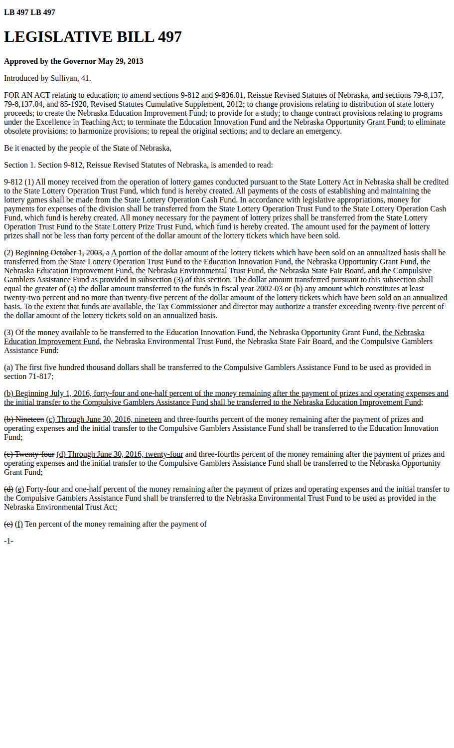LB 497 LB 497
LEGISLATIVE BILL 497
Approved by the Governor May 29, 2013
Introduced by Sullivan, 41.
FOR AN ACT relating to education; to amend sections 9-812 and 9-836.01, Reissue Revised Statutes of Nebraska, and sections 79-8,137, 79-8,137.04, and 85-1920, Revised Statutes Cumulative Supplement, 2012; to change provisions relating to distribution of state lottery proceeds; to create the Nebraska Education Improvement Fund; to provide for a study; to change contract provisions relating to programs under the Excellence in Teaching Act; to terminate the Education Innovation Fund and the Nebraska Opportunity Grant Fund; to eliminate obsolete provisions; to harmonize provisions; to repeal the original sections; and to declare an emergency.
Be it enacted by the people of the State of Nebraska,
Section 1. Section 9-812, Reissue Revised Statutes of Nebraska, is amended to read:
9-812 (1) All money received from the operation of lottery games conducted pursuant to the State Lottery Act in Nebraska shall be credited to the State Lottery Operation Trust Fund, which fund is hereby created. All payments of the costs of establishing and maintaining the lottery games shall be made from the State Lottery Operation Cash Fund. In accordance with legislative appropriations, money for payments for expenses of the division shall be transferred from the State Lottery Operation Trust Fund to the State Lottery Operation Cash Fund, which fund is hereby created. All money necessary for the payment of lottery prizes shall be transferred from the State Lottery Operation Trust Fund to the State Lottery Prize Trust Fund, which fund is hereby created. The amount used for the payment of lottery prizes shall not be less than forty percent of the dollar amount of the lottery tickets which have been sold.
(2) Beginning October 1, 2003, a A portion of the dollar amount of the lottery tickets which have been sold on an annualized basis shall be transferred from the State Lottery Operation Trust Fund to the Education Innovation Fund, the Nebraska Opportunity Grant Fund, the Nebraska Education Improvement Fund, the Nebraska Environmental Trust Fund, the Nebraska State Fair Board, and the Compulsive Gamblers Assistance Fund as provided in subsection (3) of this section. The dollar amount transferred pursuant to this subsection shall equal the greater of (a) the dollar amount transferred to the funds in fiscal year 2002-03 or (b) any amount which constitutes at least twenty-two percent and no more than twenty-five percent of the dollar amount of the lottery tickets which have been sold on an annualized basis. To the extent that funds are available, the Tax Commissioner and director may authorize a transfer exceeding twenty-five percent of the dollar amount of the lottery tickets sold on an annualized basis.
(3) Of the money available to be transferred to the Education Innovation Fund, the Nebraska Opportunity Grant Fund, the Nebraska Education Improvement Fund, the Nebraska Environmental Trust Fund, the Nebraska State Fair Board, and the Compulsive Gamblers Assistance Fund:
(a) The first five hundred thousand dollars shall be transferred to the Compulsive Gamblers Assistance Fund to be used as provided in section 71-817;
(b) Beginning July 1, 2016, forty-four and one-half percent of the money remaining after the payment of prizes and operating expenses and the initial transfer to the Compulsive Gamblers Assistance Fund shall be transferred to the Nebraska Education Improvement Fund;
(b) Nineteen (c) Through June 30, 2016, nineteen and three-fourths percent of the money remaining after the payment of prizes and operating expenses and the initial transfer to the Compulsive Gamblers Assistance Fund shall be transferred to the Education Innovation Fund;
(c) Twenty-four (d) Through June 30, 2016, twenty-four and three-fourths percent of the money remaining after the payment of prizes and operating expenses and the initial transfer to the Compulsive Gamblers Assistance Fund shall be transferred to the Nebraska Opportunity Grant Fund;
(d) (e) Forty-four and one-half percent of the money remaining after the payment of prizes and operating expenses and the initial transfer to the Compulsive Gamblers Assistance Fund shall be transferred to the Nebraska Environmental Trust Fund to be used as provided in the Nebraska Environmental Trust Act;
(e) (f) Ten percent of the money remaining after the payment of
-1-